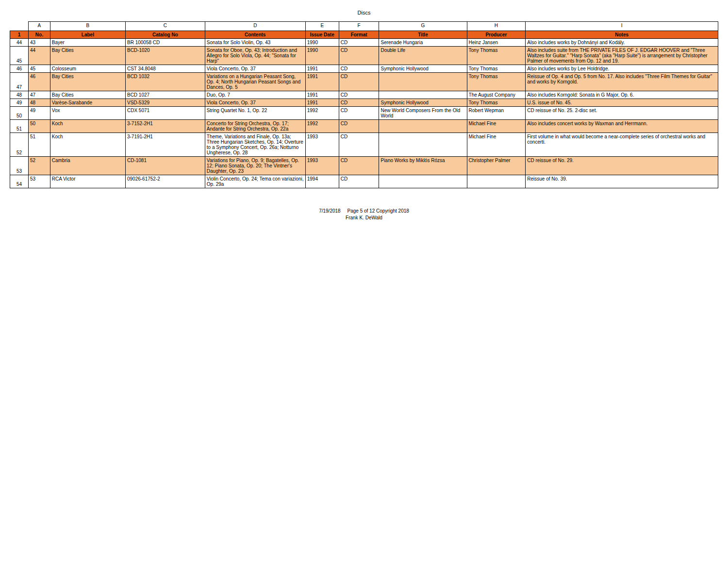Discs
| | A | B | C | D | E | F | G | H | I |
| 1 | No. | Label | Catalog No | Contents | Issue Date | Format | Title | Producer | Notes |
| 44 | 43 | Bayer | BR 100058 CD | Sonata for Solo Violin, Op. 43 | 1990 | CD | Serenade Hungaria | Heinz Jansen | Also includes works by Dohnányi and Kodály. |
| 45 | 44 | Bay Cities | BCD-1020 | Sonata for Oboe, Op. 43; Introduction and Allegro for Solo Viola, Op. 44; "Sonata for Harp" | 1990 | CD | Double Life | Tony Thomas | Also includes suite from THE PRIVATE FILES OF J. EDGAR HOOVER and "Three Waltzes for Guitar." "Harp Sonata" (aka "Harp Suite") is arrangement by Christopher Palmer of movements from Op. 12 and 19. |
| 46 | 45 | Colosseum | CST 34.8048 | Viola Concerto, Op. 37 | 1991 | CD | Symphonic Hollywood | Tony Thomas | Also includes works by Lee Holdridge. |
| 47 | 46 | Bay Cities | BCD 1032 | Variations on a Hungarian Peasant Song, Op. 4; North Hungarian Peasant Songs and Dances, Op. 5 | 1991 | CD | | Tony Thomas | Reissue of Op. 4 and Op. 5 from No. 17. Also includes "Three Film Themes for Guitar" and works by Korngold. |
| 48 | 47 | Bay Cities | BCD 1027 | Duo, Op. 7 | 1991 | CD | | The August Company | Also includes Korngold: Sonata in G Major, Op. 6. |
| 49 | 48 | Varèse-Sarabande | VSD-5329 | Viola Concerto, Op. 37 | 1991 | CD | Symphonic Hollywood | Tony Thomas | U.S. issue of No. 45. |
| 50 | 49 | Vox | CDX 5071 | String Quartet No. 1, Op. 22 | 1992 | CD | New World Composers From the Old World | Robert Wepman | CD reissue of No. 25. 2-disc set. |
| 51 | 50 | Koch | 3-7152-2H1 | Concerto for String Orchestra, Op. 17; Andante for String Orchestra, Op. 22a | 1992 | CD | | Michael Fine | Also includes concert works by Waxman and Herrmann. |
| 52 | 51 | Koch | 3-7191-2H1 | Theme, Variations and Finale, Op. 13a; Three Hungarian Sketches, Op. 14; Overture to a Symphony Concert, Op. 26a; Notturno Ungherese, Op. 28 | 1993 | CD | | Michael Fine | First volume in what would become a near-complete series of orchestral works and concerti. |
| 53 | 52 | Cambria | CD-1081 | Variations for Piano, Op. 9; Bagatelles, Op. 12; Piano Sonata, Op. 20; The Vintner's Daughter, Op. 23 | 1993 | CD | Piano Works by Miklós Rózsa | Christopher Palmer | CD reissue of No. 29. |
| 54 | 53 | RCA Victor | 09026-61752-2 | Violin Concerto, Op. 24; Tema con variazioni, Op. 29a | 1994 | CD | | | Reissue of No. 39. |
7/19/2018 Page 5 of 12 Copyright 2018
Frank K. DeWald